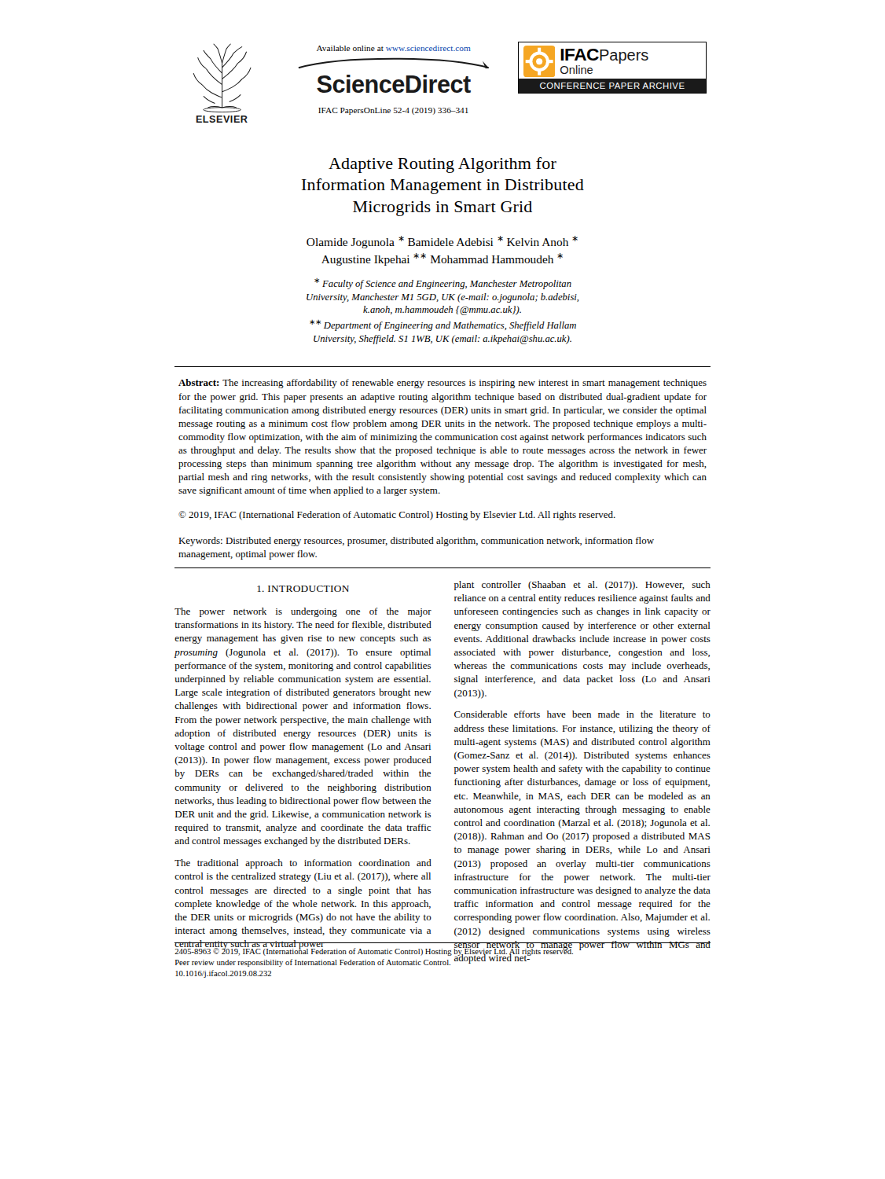ELSEVIER
Available online at www.sciencedirect.com
ScienceDirect
IFAC PapersOnLine 52-4 (2019) 336–341
IFAC Papers
Online
CONFERENCE PAPER ARCHIVE
Adaptive Routing Algorithm for
Information Management in Distributed
Microgrids in Smart Grid
Olamide Jogunola ∗ Bamidele Adebisi ∗ Kelvin Anoh ∗
Augustine Ikpehai ∗∗ Mohammad Hammoudeh ∗
∗ Faculty of Science and Engineering, Manchester Metropolitan
University, Manchester M1 5GD, UK (e-mail: o.jogunola; b.adebisi,
k.anoh, m.hammoudeh {@mmu.ac.uk}).
∗∗ Department of Engineering and Mathematics, Sheffield Hallam
University, Sheffield. S1 1WB, UK (email: a.ikpehai@shu.ac.uk).
Abstract: The increasing affordability of renewable energy resources is inspiring new interest in smart management techniques for the power grid. This paper presents an adaptive routing algorithm technique based on distributed dual-gradient update for facilitating communication among distributed energy resources (DER) units in smart grid. In particular, we consider the optimal message routing as a minimum cost flow problem among DER units in the network. The proposed technique employs a multi-commodity flow optimization, with the aim of minimizing the communication cost against network performances indicators such as throughput and delay. The results show that the proposed technique is able to route messages across the network in fewer processing steps than minimum spanning tree algorithm without any message drop. The algorithm is investigated for mesh, partial mesh and ring networks, with the result consistently showing potential cost savings and reduced complexity which can save significant amount of time when applied to a larger system.
© 2019, IFAC (International Federation of Automatic Control) Hosting by Elsevier Ltd. All rights reserved.
Keywords: Distributed energy resources, prosumer, distributed algorithm, communication network, information flow management, optimal power flow.
1. INTRODUCTION
The power network is undergoing one of the major transformations in its history. The need for flexible, distributed energy management has given rise to new concepts such as prosuming (Jogunola et al. (2017)). To ensure optimal performance of the system, monitoring and control capabilities underpinned by reliable communication system are essential. Large scale integration of distributed generators brought new challenges with bidirectional power and information flows. From the power network perspective, the main challenge with adoption of distributed energy resources (DER) units is voltage control and power flow management (Lo and Ansari (2013)). In power flow management, excess power produced by DERs can be exchanged/shared/traded within the community or delivered to the neighboring distribution networks, thus leading to bidirectional power flow between the DER unit and the grid. Likewise, a communication network is required to transmit, analyze and coordinate the data traffic and control messages exchanged by the distributed DERs.
The traditional approach to information coordination and control is the centralized strategy (Liu et al. (2017)), where all control messages are directed to a single point that has complete knowledge of the whole network. In this approach, the DER units or microgrids (MGs) do not have the ability to interact among themselves, instead, they communicate via a central entity such as a virtual power
plant controller (Shaaban et al. (2017)). However, such reliance on a central entity reduces resilience against faults and unforeseen contingencies such as changes in link capacity or energy consumption caused by interference or other external events. Additional drawbacks include increase in power costs associated with power disturbance, congestion and loss, whereas the communications costs may include overheads, signal interference, and data packet loss (Lo and Ansari (2013)).
Considerable efforts have been made in the literature to address these limitations. For instance, utilizing the theory of multi-agent systems (MAS) and distributed control algorithm (Gomez-Sanz et al. (2014)). Distributed systems enhances power system health and safety with the capability to continue functioning after disturbances, damage or loss of equipment, etc. Meanwhile, in MAS, each DER can be modeled as an autonomous agent interacting through messaging to enable control and coordination (Marzal et al. (2018); Jogunola et al. (2018)). Rahman and Oo (2017) proposed a distributed MAS to manage power sharing in DERs, while Lo and Ansari (2013) proposed an overlay multi-tier communications infrastructure for the power network. The multi-tier communication infrastructure was designed to analyze the data traffic information and control message required for the corresponding power flow coordination. Also, Majumder et al. (2012) designed communications systems using wireless sensor network to manage power flow within MGs and adopted wired net-
2405-8963 © 2019, IFAC (International Federation of Automatic Control) Hosting by Elsevier Ltd. All rights reserved.
Peer review under responsibility of International Federation of Automatic Control.
10.1016/j.ifacol.2019.08.232